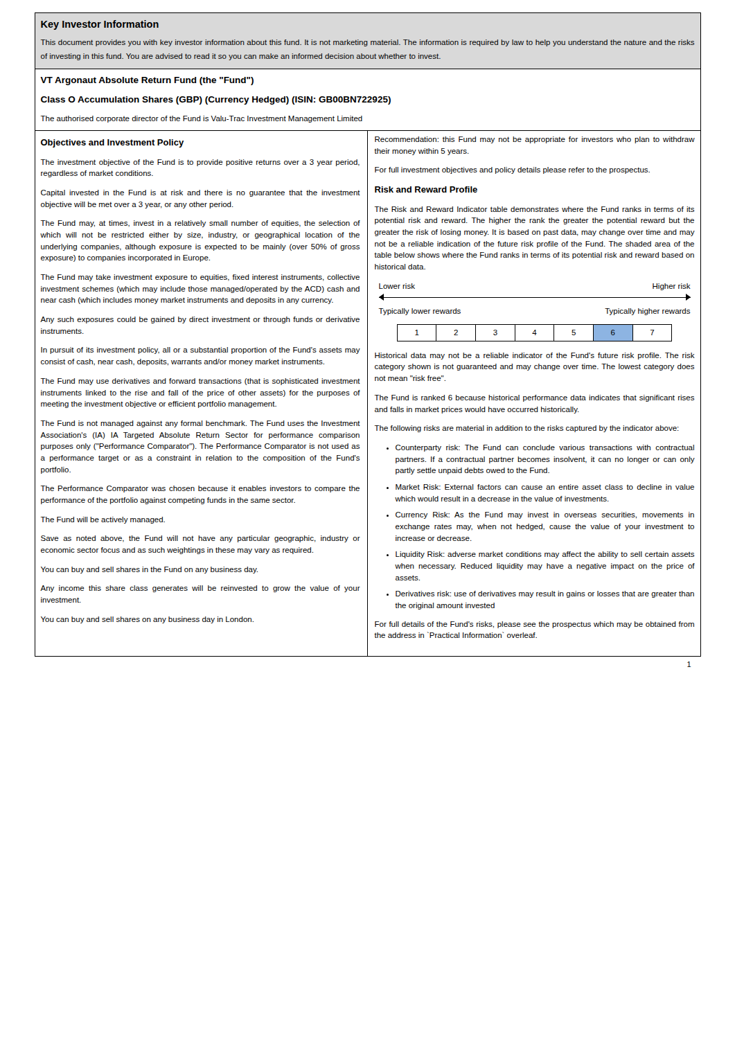Key Investor Information
This document provides you with key investor information about this fund. It is not marketing material. The information is required by law to help you understand the nature and the risks of investing in this fund. You are advised to read it so you can make an informed decision about whether to invest.
VT Argonaut Absolute Return Fund (the "Fund")
Class O Accumulation Shares (GBP) (Currency Hedged) (ISIN: GB00BN722925)
The authorised corporate director of the Fund is Valu-Trac Investment Management Limited
Objectives and Investment Policy
The investment objective of the Fund is to provide positive returns over a 3 year period, regardless of market conditions.
Capital invested in the Fund is at risk and there is no guarantee that the investment objective will be met over a 3 year, or any other period.
The Fund may, at times, invest in a relatively small number of equities, the selection of which will not be restricted either by size, industry, or geographical location of the underlying companies, although exposure is expected to be mainly (over 50% of gross exposure) to companies incorporated in Europe.
The Fund may take investment exposure to equities, fixed interest instruments, collective investment schemes (which may include those managed/operated by the ACD) cash and near cash (which includes money market instruments and deposits in any currency.
Any such exposures could be gained by direct investment or through funds or derivative instruments.
In pursuit of its investment policy, all or a substantial proportion of the Fund's assets may consist of cash, near cash, deposits, warrants and/or money market instruments.
The Fund may use derivatives and forward transactions (that is sophisticated investment instruments linked to the rise and fall of the price of other assets) for the purposes of meeting the investment objective or efficient portfolio management.
The Fund is not managed against any formal benchmark. The Fund uses the Investment Association's (IA) IA Targeted Absolute Return Sector for performance comparison purposes only ("Performance Comparator"). The Performance Comparator is not used as a performance target or as a constraint in relation to the composition of the Fund's portfolio.
The Performance Comparator was chosen because it enables investors to compare the performance of the portfolio against competing funds in the same sector.
The Fund will be actively managed.
Save as noted above, the Fund will not have any particular geographic, industry or economic sector focus and as such weightings in these may vary as required.
You can buy and sell shares in the Fund on any business day.
Any income this share class generates will be reinvested to grow the value of your investment.
You can buy and sell shares on any business day in London.
Recommendation: this Fund may not be appropriate for investors who plan to withdraw their money within 5 years.
For full investment objectives and policy details please refer to the prospectus.
Risk and Reward Profile
The Risk and Reward Indicator table demonstrates where the Fund ranks in terms of its potential risk and reward. The higher the rank the greater the potential reward but the greater the risk of losing money. It is based on past data, may change over time and may not be a reliable indication of the future risk profile of the Fund. The shaded area of the table below shows where the Fund ranks in terms of its potential risk and reward based on historical data.
Lower risk Higher risk
Typically lower rewards Typically higher rewards
| 1 | 2 | 3 | 4 | 5 | 6 | 7 |
Historical data may not be a reliable indicator of the Fund's future risk profile. The risk category shown is not guaranteed and may change over time. The lowest category does not mean "risk free".
The Fund is ranked 6 because historical performance data indicates that significant rises and falls in market prices would have occurred historically.
The following risks are material in addition to the risks captured by the indicator above:
Counterparty risk: The Fund can conclude various transactions with contractual partners. If a contractual partner becomes insolvent, it can no longer or can only partly settle unpaid debts owed to the Fund.
Market Risk: External factors can cause an entire asset class to decline in value which would result in a decrease in the value of investments.
Currency Risk: As the Fund may invest in overseas securities, movements in exchange rates may, when not hedged, cause the value of your investment to increase or decrease.
Liquidity Risk: adverse market conditions may affect the ability to sell certain assets when necessary. Reduced liquidity may have a negative impact on the price of assets.
Derivatives risk: use of derivatives may result in gains or losses that are greater than the original amount invested
For full details of the Fund's risks, please see the prospectus which may be obtained from the address in `Practical Information` overleaf.
1